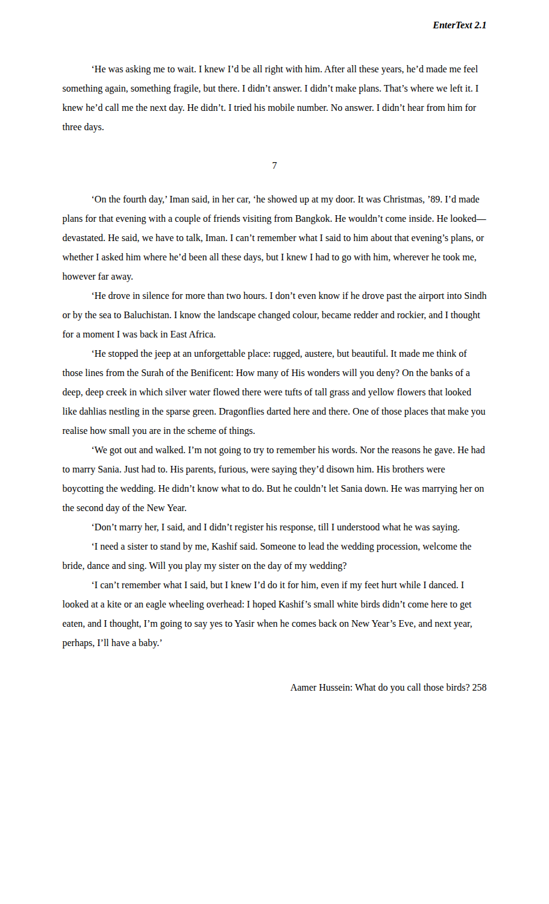EnterText 2.1
‘He was asking me to wait. I knew I’d be all right with him. After all these years, he’d made me feel something again, something fragile, but there. I didn’t answer. I didn’t make plans. That’s where we left it. I knew he’d call me the next day. He didn’t. I tried his mobile number. No answer. I didn’t hear from him for three days.
7
‘On the fourth day,’ Iman said, in her car, ‘he showed up at my door. It was Christmas, ’89. I’d made plans for that evening with a couple of friends visiting from Bangkok. He wouldn’t come inside. He looked—devastated. He said, we have to talk, Iman. I can’t remember what I said to him about that evening’s plans, or whether I asked him where he’d been all these days, but I knew I had to go with him, wherever he took me, however far away.
‘He drove in silence for more than two hours. I don’t even know if he drove past the airport into Sindh or by the sea to Baluchistan. I know the landscape changed colour, became redder and rockier, and I thought for a moment I was back in East Africa.
‘He stopped the jeep at an unforgettable place: rugged, austere, but beautiful. It made me think of those lines from the Surah of the Benificent: How many of His wonders will you deny? On the banks of a deep, deep creek in which silver water flowed there were tufts of tall grass and yellow flowers that looked like dahlias nestling in the sparse green. Dragonflies darted here and there. One of those places that make you realise how small you are in the scheme of things.
‘We got out and walked. I’m not going to try to remember his words. Nor the reasons he gave. He had to marry Sania. Just had to. His parents, furious, were saying they’d disown him. His brothers were boycotting the wedding. He didn’t know what to do. But he couldn’t let Sania down. He was marrying her on the second day of the New Year.
‘Don’t marry her, I said, and I didn’t register his response, till I understood what he was saying.
‘I need a sister to stand by me, Kashif said. Someone to lead the wedding procession, welcome the bride, dance and sing. Will you play my sister on the day of my wedding?
‘I can’t remember what I said, but I knew I’d do it for him, even if my feet hurt while I danced. I looked at a kite or an eagle wheeling overhead: I hoped Kashif’s small white birds didn’t come here to get eaten, and I thought, I’m going to say yes to Yasir when he comes back on New Year’s Eve, and next year, perhaps, I’ll have a baby.’
Aamer Hussein: What do you call those birds? 258